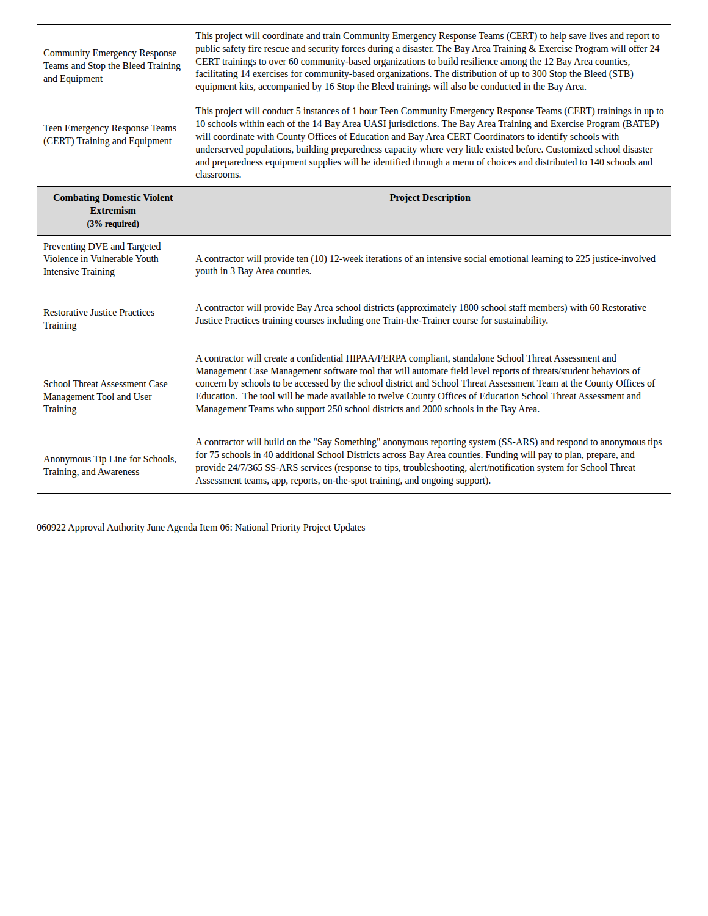| Community Emergency Response Teams and Stop the Bleed Training and Equipment | This project will coordinate and train Community Emergency Response Teams (CERT) to help save lives and report to public safety fire rescue and security forces during a disaster. The Bay Area Training & Exercise Program will offer 24 CERT trainings to over 60 community-based organizations to build resilience among the 12 Bay Area counties, facilitating 14 exercises for community-based organizations. The distribution of up to 300 Stop the Bleed (STB) equipment kits, accompanied by 16 Stop the Bleed trainings will also be conducted in the Bay Area. |
| Teen Emergency Response Teams (CERT) Training and Equipment | This project will conduct 5 instances of 1 hour Teen Community Emergency Response Teams (CERT) trainings in up to 10 schools within each of the 14 Bay Area UASI jurisdictions. The Bay Area Training and Exercise Program (BATEP) will coordinate with County Offices of Education and Bay Area CERT Coordinators to identify schools with underserved populations, building preparedness capacity where very little existed before. Customized school disaster and preparedness equipment supplies will be identified through a menu of choices and distributed to 140 schools and classrooms. |
| Combating Domestic Violent Extremism (3% required) | Project Description |
| Preventing DVE and Targeted Violence in Vulnerable Youth Intensive Training | A contractor will provide ten (10) 12-week iterations of an intensive social emotional learning to 225 justice-involved youth in 3 Bay Area counties. |
| Restorative Justice Practices Training | A contractor will provide Bay Area school districts (approximately 1800 school staff members) with 60 Restorative Justice Practices training courses including one Train-the-Trainer course for sustainability. |
| School Threat Assessment Case Management Tool and User Training | A contractor will create a confidential HIPAA/FERPA compliant, standalone School Threat Assessment and Management Case Management software tool that will automate field level reports of threats/student behaviors of concern by schools to be accessed by the school district and School Threat Assessment Team at the County Offices of Education. The tool will be made available to twelve County Offices of Education School Threat Assessment and Management Teams who support 250 school districts and 2000 schools in the Bay Area. |
| Anonymous Tip Line for Schools, Training, and Awareness | A contractor will build on the "Say Something" anonymous reporting system (SS-ARS) and respond to anonymous tips for 75 schools in 40 additional School Districts across Bay Area counties. Funding will pay to plan, prepare, and provide 24/7/365 SS-ARS services (response to tips, troubleshooting, alert/notification system for School Threat Assessment teams, app, reports, on-the-spot training, and ongoing support). |
060922 Approval Authority June Agenda Item 06: National Priority Project Updates